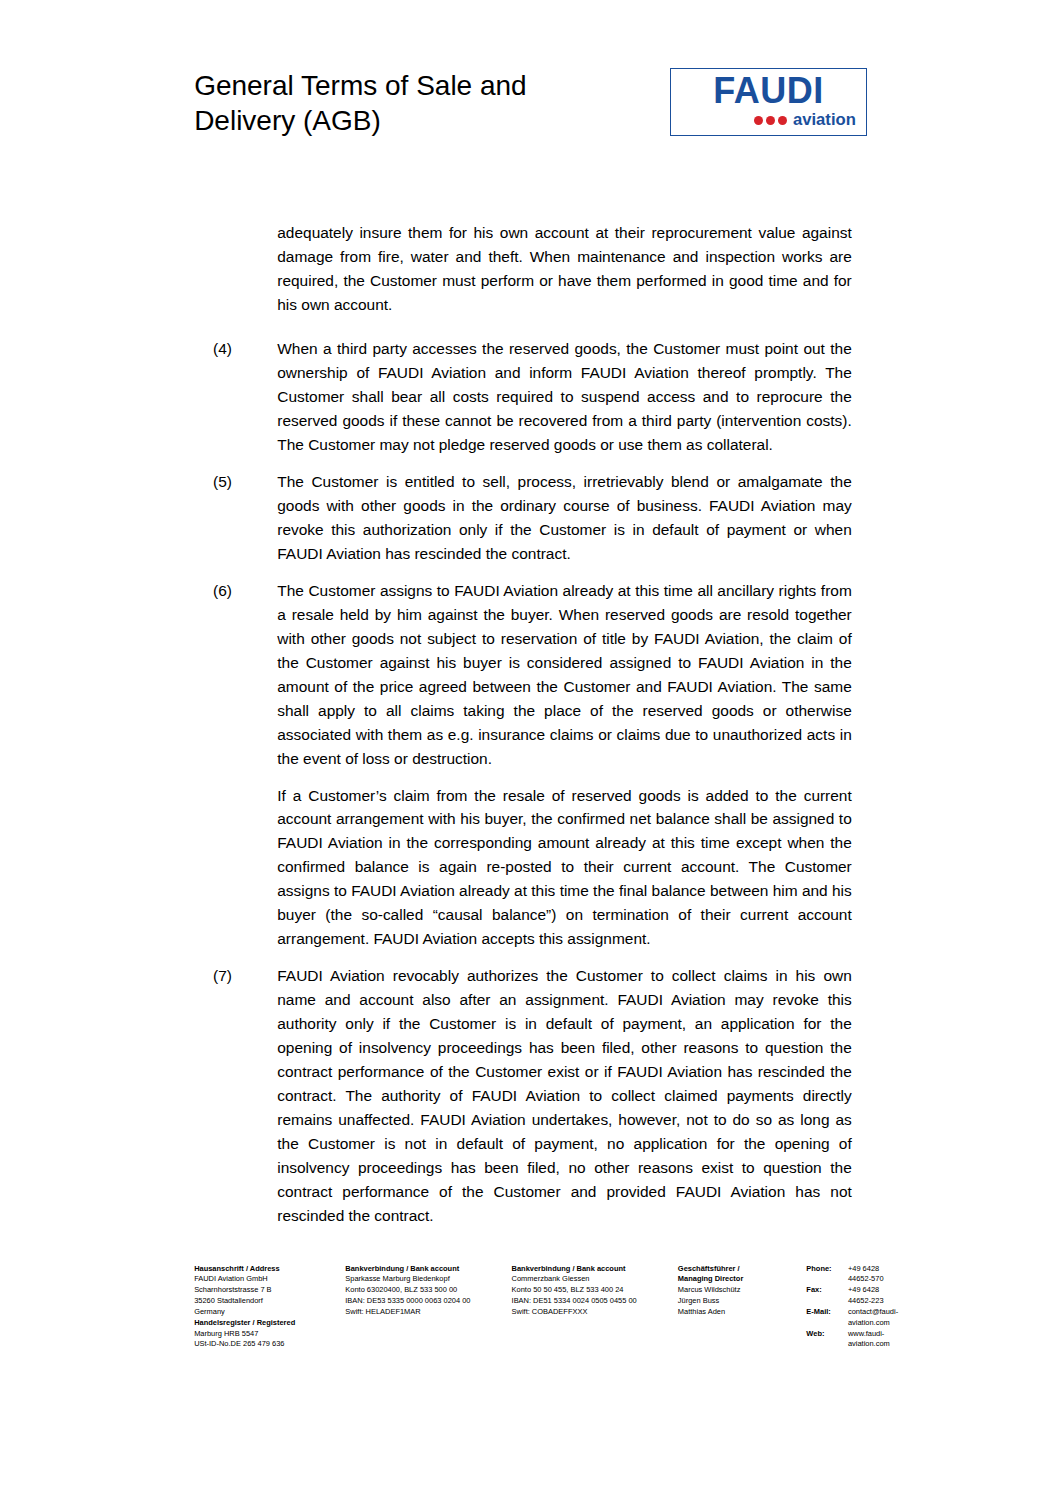General Terms of Sale and
Delivery (AGB)
FAUDI aviation
adequately insure them for his own account at their reprocurement value against damage from fire, water and theft. When maintenance and inspection works are required, the Customer must perform or have them performed in good time and for his own account.
(4)
When a third party accesses the reserved goods, the Customer must point out the ownership of FAUDI Aviation and inform FAUDI Aviation thereof promptly. The Customer shall bear all costs required to suspend access and to reprocure the reserved goods if these cannot be recovered from a third party (intervention costs). The Customer may not pledge reserved goods or use them as collateral.
(5)
The Customer is entitled to sell, process, irretrievably blend or amalgamate the goods with other goods in the ordinary course of business. FAUDI Aviation may revoke this authorization only if the Customer is in default of payment or when FAUDI Aviation has rescinded the contract.
(6)
The Customer assigns to FAUDI Aviation already at this time all ancillary rights from a resale held by him against the buyer. When reserved goods are resold together with other goods not subject to reservation of title by FAUDI Aviation, the claim of the Customer against his buyer is considered assigned to FAUDI Aviation in the amount of the price agreed between the Customer and FAUDI Aviation. The same shall apply to all claims taking the place of the reserved goods or otherwise associated with them as e.g. insurance claims or claims due to unauthorized acts in the event of loss or destruction.
If a Customer’s claim from the resale of reserved goods is added to the current account arrangement with his buyer, the confirmed net balance shall be assigned to FAUDI Aviation in the corresponding amount already at this time except when the confirmed balance is again re-posted to their current account. The Customer assigns to FAUDI Aviation already at this time the final balance between him and his buyer (the so-called “causal balance”) on termination of their current account arrangement. FAUDI Aviation accepts this assignment.
(7)
FAUDI Aviation revocably authorizes the Customer to collect claims in his own name and account also after an assignment. FAUDI Aviation may revoke this authority only if the Customer is in default of payment, an application for the opening of insolvency proceedings has been filed, other reasons to question the contract performance of the Customer exist or if FAUDI Aviation has rescinded the contract. The authority of FAUDI Aviation to collect claimed payments directly remains unaffected. FAUDI Aviation undertakes, however, not to do so as long as the Customer is not in default of payment, no application for the opening of insolvency proceedings has been filed, no other reasons exist to question the contract performance of the Customer and provided FAUDI Aviation has not rescinded the contract.
Hausanschrift / Address
FAUDI Aviation GmbH
Scharnhorststrasse 7 B
35260 Stadtallendorf
Germany
Handelsregister / Registered
Marburg HRB 5547
USt-ID-No.DE 265 479 636
Bankverbindung / Bank account
Sparkasse Marburg Biedenkopf
Konto 63020400, BLZ 533 500 00
IBAN: DE53 5335 0000 0063 0204 00
Swift: HELADEF1MAR
Bankverbindung / Bank account
Commerzbank Giessen
Konto 50 50 455, BLZ 533 400 24
IBAN: DE51 5334 0024 0505 0455 00
Swift: COBADEFFXXX
Geschäftsführer /
Managing Director
Marcus Wildschütz
Jürgen Buss
Matthias Aden
Phone:+49 6428 44652-570
Fax:+49 6428 44652-223
E-Mail: contact@faudi-aviation.com
Web: www.faudi-aviation.com